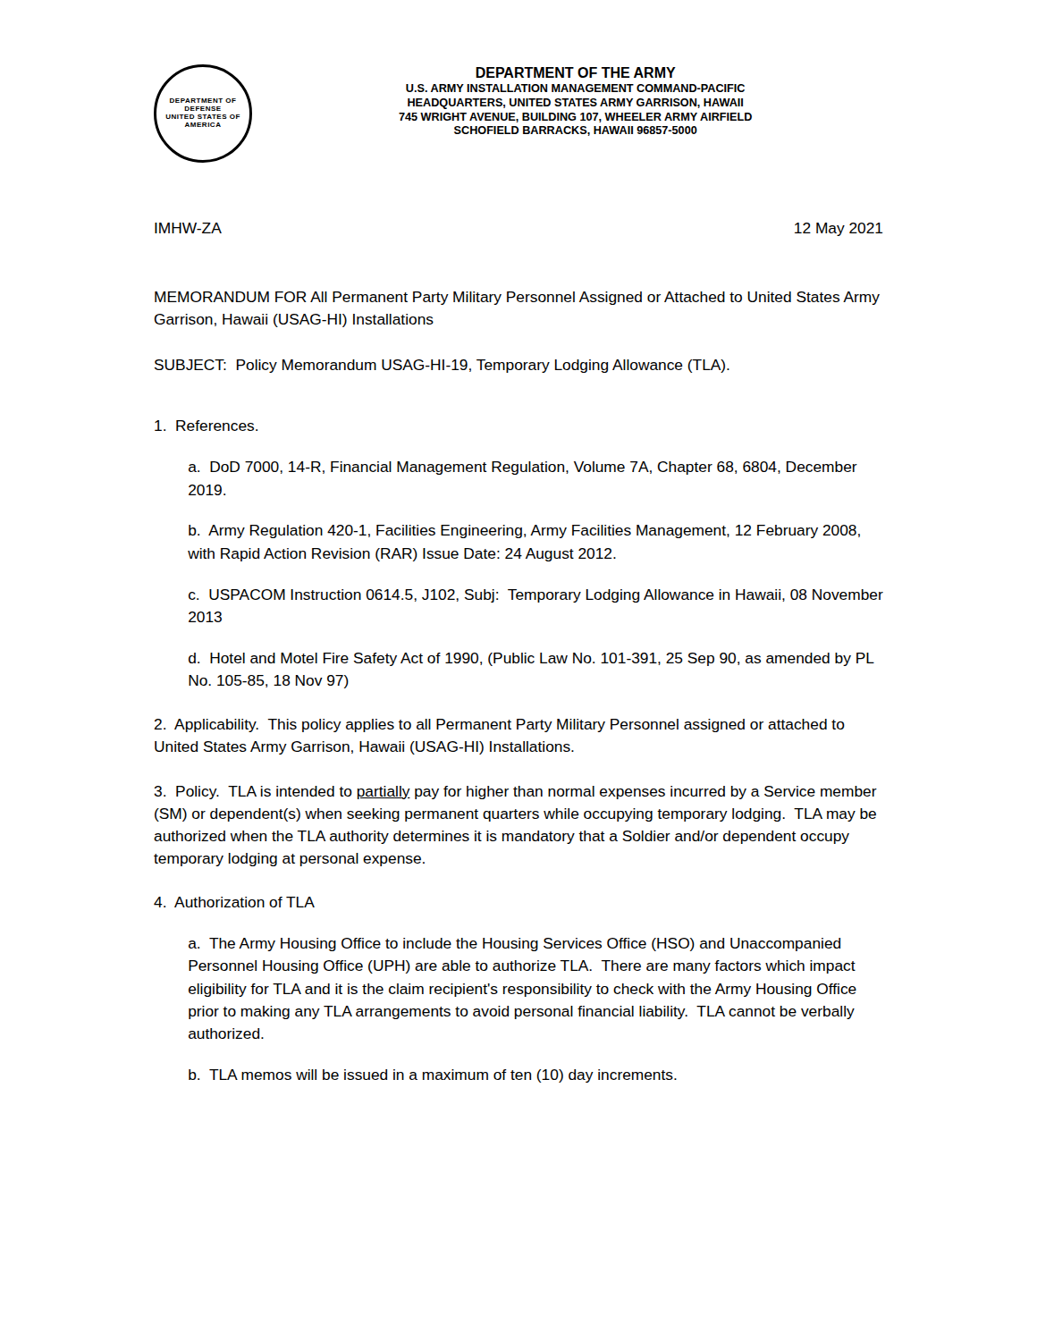DEPARTMENT OF DEFENSE
UNITED STATES OF AMERICA
DEPARTMENT OF THE ARMY
U.S. ARMY INSTALLATION MANAGEMENT COMMAND-PACIFIC
HEADQUARTERS, UNITED STATES ARMY GARRISON, HAWAII
745 WRIGHT AVENUE, BUILDING 107, WHEELER ARMY AIRFIELD
SCHOFIELD BARRACKS, HAWAII 96857-5000
IMHW-ZA 12 May 2021
MEMORANDUM FOR All Permanent Party Military Personnel Assigned or Attached to United States Army Garrison, Hawaii (USAG-HI) Installations
SUBJECT: Policy Memorandum USAG-HI-19, Temporary Lodging Allowance (TLA).
1. References.
a. DoD 7000, 14-R, Financial Management Regulation, Volume 7A, Chapter 68, 6804, December 2019.
b. Army Regulation 420-1, Facilities Engineering, Army Facilities Management, 12 February 2008, with Rapid Action Revision (RAR) Issue Date: 24 August 2012.
c. USPACOM Instruction 0614.5, J102, Subj: Temporary Lodging Allowance in Hawaii, 08 November 2013
d. Hotel and Motel Fire Safety Act of 1990, (Public Law No. 101-391, 25 Sep 90, as amended by PL No. 105-85, 18 Nov 97)
2. Applicability. This policy applies to all Permanent Party Military Personnel assigned or attached to United States Army Garrison, Hawaii (USAG-HI) Installations.
3. Policy. TLA is intended to partially pay for higher than normal expenses incurred by a Service member (SM) or dependent(s) when seeking permanent quarters while occupying temporary lodging. TLA may be authorized when the TLA authority determines it is mandatory that a Soldier and/or dependent occupy temporary lodging at personal expense.
4. Authorization of TLA
a. The Army Housing Office to include the Housing Services Office (HSO) and Unaccompanied Personnel Housing Office (UPH) are able to authorize TLA. There are many factors which impact eligibility for TLA and it is the claim recipient's responsibility to check with the Army Housing Office prior to making any TLA arrangements to avoid personal financial liability. TLA cannot be verbally authorized.
b. TLA memos will be issued in a maximum of ten (10) day increments.